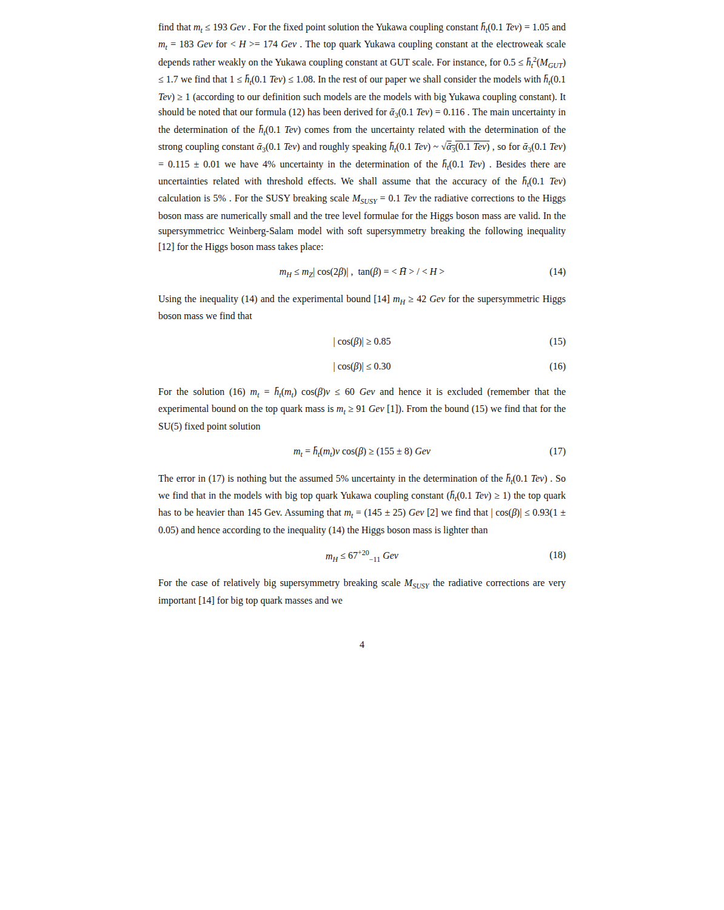find that mt ≤ 193 Gev . For the fixed point solution the Yukawa coupling constant h̄t(0.1 Tev) = 1.05 and mt = 183 Gev for < H >= 174 Gev . The top quark Yukawa coupling constant at the electroweak scale depends rather weakly on the Yukawa coupling constant at GUT scale. For instance, for 0.5 ≤ h̄t2(MGUT) ≤ 1.7 we find that 1 ≤ h̄t(0.1 Tev) ≤ 1.08. In the rest of our paper we shall consider the models with h̄t(0.1 Tev) ≥ 1 (according to our definition such models are the models with big Yukawa coupling constant). It should be noted that our formula (12) has been derived for ᾱ3(0.1 Tev) = 0.116 . The main uncertainty in the determination of the h̄t(0.1 Tev) comes from the uncertainty related with the determination of the strong coupling constant ᾱ3(0.1 Tev) and roughly speaking h̄t(0.1 Tev) ~ √ᾱ3(0.1 Tev) , so for ᾱ3(0.1 Tev) = 0.115 ± 0.01 we have 4% uncertainty in the determination of the h̄t(0.1 Tev) . Besides there are uncertainties related with threshold effects. We shall assume that the accuracy of the h̄t(0.1 Tev) calculation is 5% . For the SUSY breaking scale MSUSY = 0.1 Tev the radiative corrections to the Higgs boson mass are numerically small and the tree level formulae for the Higgs boson mass are valid. In the supersymmetricc Weinberg-Salam model with soft supersymmetry breaking the following inequality [12] for the Higgs boson mass takes place:
mH ≤ mZ| cos(2β)| , tan(β) = < H̄ > / < H > (14)
Using the inequality (14) and the experimental bound [14] mH ≥ 42 Gev for the supersymmetric Higgs boson mass we find that
| cos(β)| ≥ 0.85 (15)
| cos(β)| ≤ 0.30 (16)
For the solution (16) mt = h̄t(mt) cos(β)v ≤ 60 Gev and hence it is excluded (remember that the experimental bound on the top quark mass is mt ≥ 91 Gev [1]). From the bound (15) we find that for the SU(5) fixed point solution
mt = h̄t(mt)v cos(β) ≥ (155 ± 8) Gev (17)
The error in (17) is nothing but the assumed 5% uncertainty in the determination of the h̄t(0.1 Tev) . So we find that in the models with big top quark Yukawa coupling constant (h̄t(0.1 Tev) ≥ 1) the top quark has to be heavier than 145 Gev. Assuming that mt = (145 ± 25) Gev [2] we find that | cos(β)| ≤ 0.93(1 ± 0.05) and hence according to the inequality (14) the Higgs boson mass is lighter than
mH ≤ 67+20−11 Gev (18)
For the case of relatively big supersymmetry breaking scale MSUSY the radiative corrections are very important [14] for big top quark masses and we
4